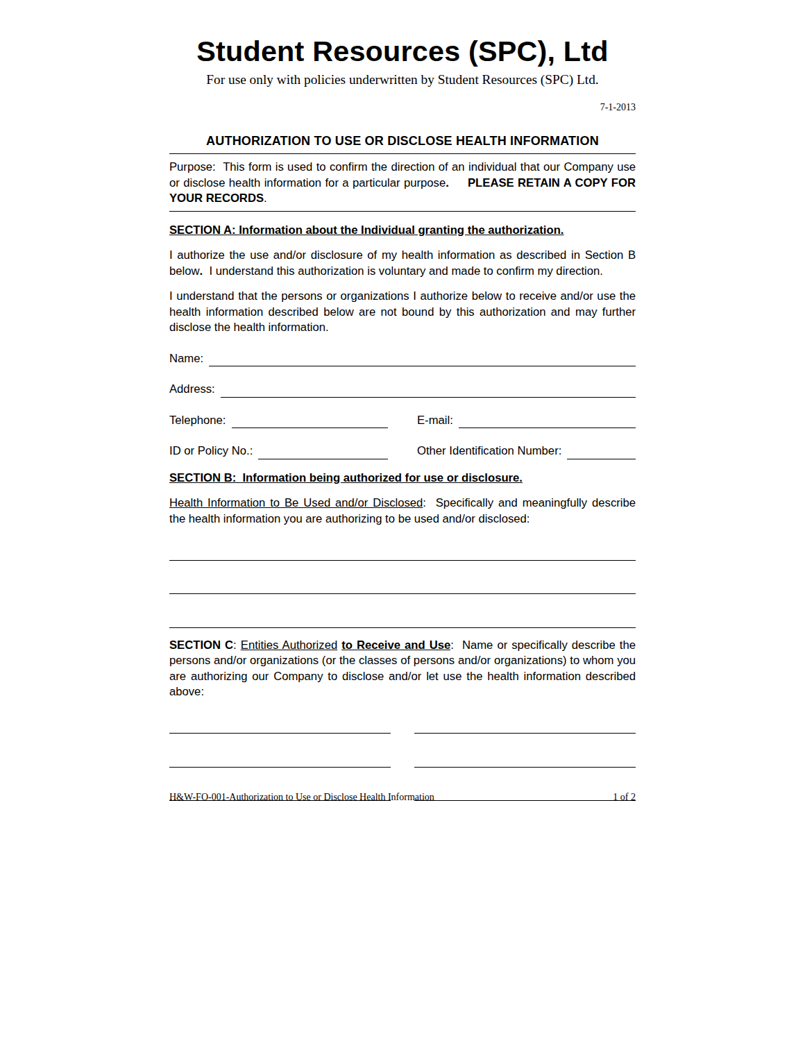Student Resources (SPC), Ltd
For use only with policies underwritten by Student Resources (SPC) Ltd.
7-1-2013
AUTHORIZATION TO USE OR DISCLOSE HEALTH INFORMATION
Purpose: This form is used to confirm the direction of an individual that our Company use or disclose health information for a particular purpose. PLEASE RETAIN A COPY FOR YOUR RECORDS.
SECTION A: Information about the Individual granting the authorization.
I authorize the use and/or disclosure of my health information as described in Section B below. I understand this authorization is voluntary and made to confirm my direction.
I understand that the persons or organizations I authorize below to receive and/or use the health information described below are not bound by this authorization and may further disclose the health information.
Name:
Address:
Telephone:
E-mail:
ID or Policy No.:
Other Identification Number:
SECTION B: Information being authorized for use or disclosure.
Health Information to Be Used and/or Disclosed: Specifically and meaningfully describe the health information you are authorizing to be used and/or disclosed:
SECTION C: Entities Authorized to Receive and Use: Name or specifically describe the persons and/or organizations (or the classes of persons and/or organizations) to whom you are authorizing our Company to disclose and/or let use the health information described above:
H&W-FO-001-Authorization to Use or Disclose Health Information 1 of 2